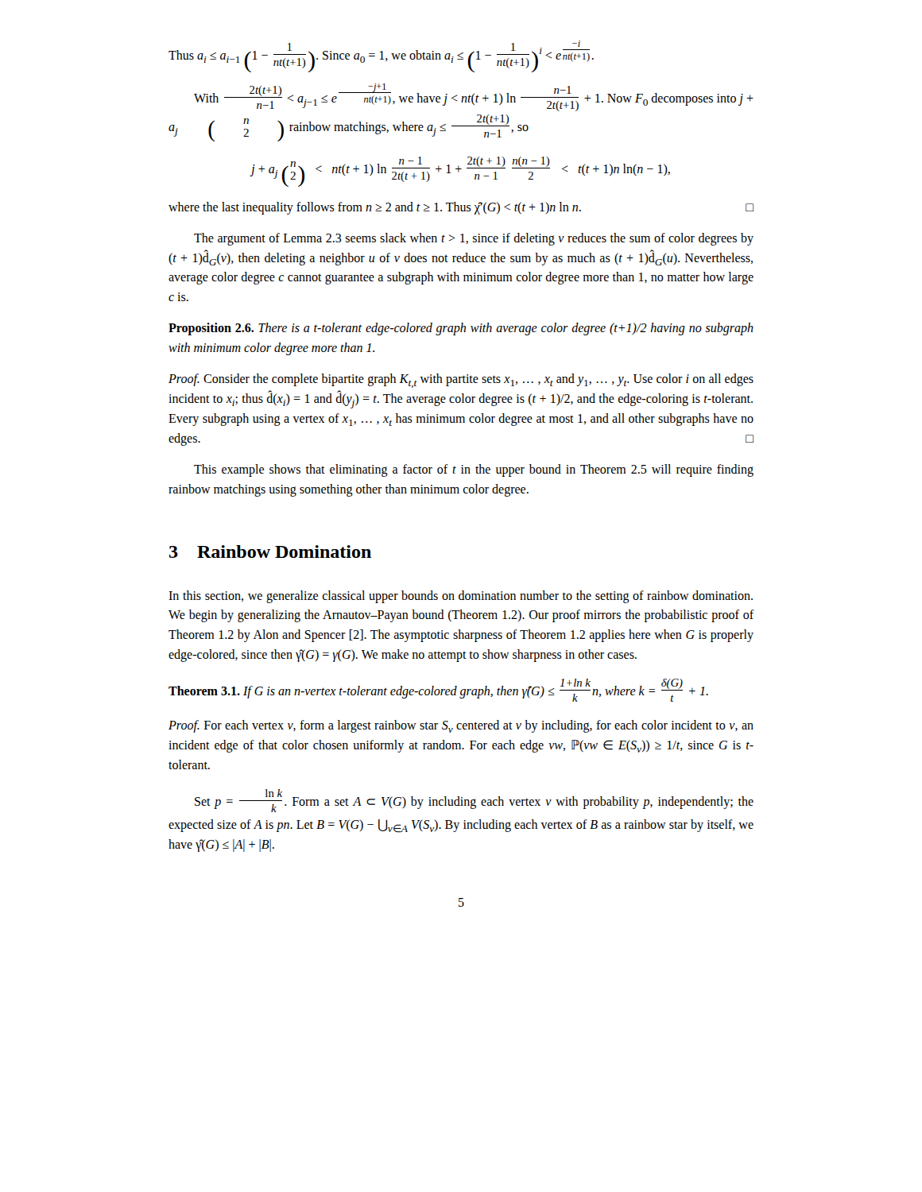Thus ai ≤ ai−1 (1 − 1 nt(t+1)). Since a0 = 1, we obtain ai ≤ (1 − 1 nt(t+1))i < e−i nt(t+1).
With 2t(t+1) n−1 < aj−1 ≤ e−j+1 nt(t+1), we have j < nt(t + 1) ln n−12t(t+1) + 1. Now F0 decomposes into j + aj (n 2) rainbow matchings, where aj ≤ 2t(t+1) n−1, so
j + aj (n 2) < nt(t + 1) ln n − 12t(t + 1) + 1 + 2t(t + 1) n − 1 n(n − 1) 2 < t(t + 1)n ln(n − 1),
where the last inequality follows from n ≥ 2 and t ≥ 1. Thus χ̂′(G) < t(t + 1)n ln n. □
The argument of Lemma 2.3 seems slack when t > 1, since if deleting v reduces the sum of color degrees by (t + 1)d̂G(v), then deleting a neighbor u of v does not reduce the sum by as much as (t + 1)d̂G(u). Nevertheless, average color degree c cannot guarantee a subgraph with minimum color degree more than 1, no matter how large c is.
Proposition 2.6. There is a t-tolerant edge-colored graph with average color degree (t+1)/2 having no subgraph with minimum color degree more than 1.
Proof. Consider the complete bipartite graph Kt,t with partite sets x1, … , xt and y1, … , yt. Use color i on all edges incident to xi; thus d̂(xi) = 1 and d̂(yj) = t. The average color degree is (t + 1)/2, and the edge-coloring is t-tolerant. Every subgraph using a vertex of x1, … , xt has minimum color degree at most 1, and all other subgraphs have no edges. □
This example shows that eliminating a factor of t in the upper bound in Theorem 2.5 will require finding rainbow matchings using something other than minimum color degree.
3 Rainbow Domination
In this section, we generalize classical upper bounds on domination number to the setting of rainbow domination. We begin by generalizing the Arnautov–Payan bound (Theorem 1.2). Our proof mirrors the probabilistic proof of Theorem 1.2 by Alon and Spencer [2]. The asymptotic sharpness of Theorem 1.2 applies here when G is properly edge-colored, since then γ̂(G) = γ(G). We make no attempt to show sharpness in other cases.
Theorem 3.1. If G is an n-vertex t-tolerant edge-colored graph, then γ̂(G) ≤ 1+ln k k n, where k = δ(G) t + 1.
Proof. For each vertex v, form a largest rainbow star Sv centered at v by including, for each color incident to v, an incident edge of that color chosen uniformly at random. For each edge vw, ℙ(vw ∈ E(Sv)) ≥ 1/t, since G is t-tolerant.
Set p = ln k k. Form a set A ⊂ V(G) by including each vertex v with probability p, independently; the expected size of A is pn. Let B = V(G) − ⋃v∈A V(Sv). By including each vertex of B as a rainbow star by itself, we have γ̂(G) ≤ |A| + |B|.
5